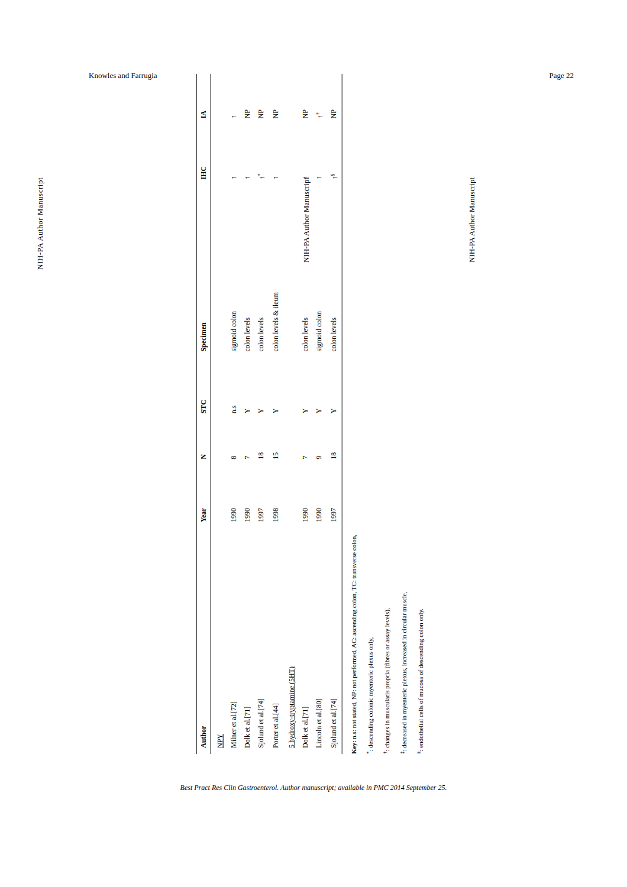Knowles and Farrugia
Page 22
NIH-PA Author Manuscript
NIH-PA Author Manuscript
NIH-PA Author Manuscript
| Author | Year | N | STC | Specimen | IHC | IA |
| --- | --- | --- | --- | --- | --- | --- |
| NPY | | | | | | |
| Milner et al.[72] | 1990 | 8 | n.s | sigmoid colon | ↑ | ↑ |
| Dolk et al.[71] | 1990 | 7 | Y | colon levels | ↑ | NP |
| Sjolund et al.[74] | 1997 | 18 | Y | colon levels | ↑ * | NP |
| Porter et al.[44] | 1998 | 15 | Y | colon levels & ileum | ↑ | NP |
| 5 hydroxy-tryptamine (5HT) | | | | | | |
| Dolk et al.[71] | 1990 | 7 | Y | colon levels | ↑ | NP |
| Lincoln et al.[80] | 1990 | 9 | Y | sigmoid colon | ↑ | ↑ † |
| Sjolund et al.[74] | 1997 | 18 | Y | colon levels | ↑ § | NP |
Key: n.s: not stated, NP: not performed, AC: ascending colon, TC: transverse colon,
*: descending colonic myenteric plexus only,
†: changes in muscularis propria (fibres or assay levels),
‡: decreased in myenteric plexus, increased in circular muscle,
§: endothelial cells of mucosa of descending colon only.
Best Pract Res Clin Gastroenterol. Author manuscript; available in PMC 2014 September 25.